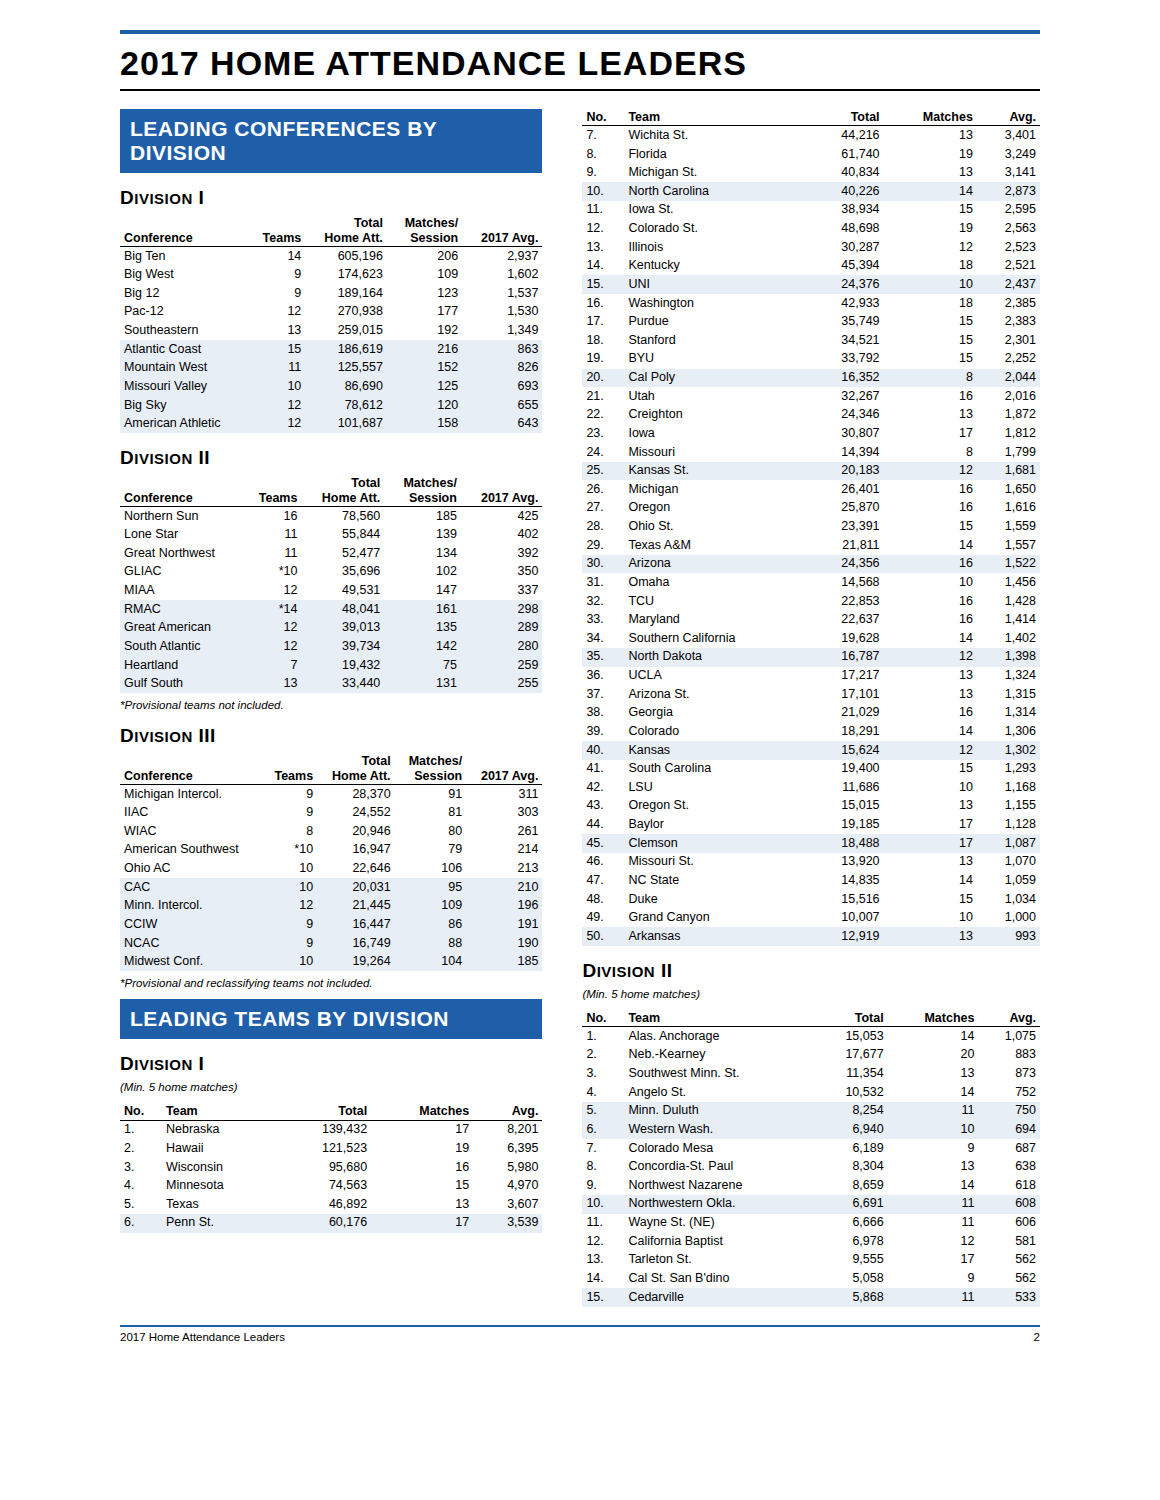2017 HOME ATTENDANCE LEADERS
LEADING CONFERENCES BY DIVISION
DIVISION I
| Conference | Teams | Total Home Att. | Matches/ Session | 2017 Avg. |
| --- | --- | --- | --- | --- |
| Big Ten | 14 | 605,196 | 206 | 2,937 |
| Big West | 9 | 174,623 | 109 | 1,602 |
| Big 12 | 9 | 189,164 | 123 | 1,537 |
| Pac-12 | 12 | 270,938 | 177 | 1,530 |
| Southeastern | 13 | 259,015 | 192 | 1,349 |
| Atlantic Coast | 15 | 186,619 | 216 | 863 |
| Mountain West | 11 | 125,557 | 152 | 826 |
| Missouri Valley | 10 | 86,690 | 125 | 693 |
| Big Sky | 12 | 78,612 | 120 | 655 |
| American Athletic | 12 | 101,687 | 158 | 643 |
DIVISION II
| Conference | Teams | Total Home Att. | Matches/ Session | 2017 Avg. |
| --- | --- | --- | --- | --- |
| Northern Sun | 16 | 78,560 | 185 | 425 |
| Lone Star | 11 | 55,844 | 139 | 402 |
| Great Northwest | 11 | 52,477 | 134 | 392 |
| GLIAC | *10 | 35,696 | 102 | 350 |
| MIAA | 12 | 49,531 | 147 | 337 |
| RMAC | *14 | 48,041 | 161 | 298 |
| Great American | 12 | 39,013 | 135 | 289 |
| South Atlantic | 12 | 39,734 | 142 | 280 |
| Heartland | 7 | 19,432 | 75 | 259 |
| Gulf South | 13 | 33,440 | 131 | 255 |
*Provisional teams not included.
DIVISION III
| Conference | Teams | Total Home Att. | Matches/ Session | 2017 Avg. |
| --- | --- | --- | --- | --- |
| Michigan Intercol. | 9 | 28,370 | 91 | 311 |
| IIAC | 9 | 24,552 | 81 | 303 |
| WIAC | 8 | 20,946 | 80 | 261 |
| American Southwest | *10 | 16,947 | 79 | 214 |
| Ohio AC | 10 | 22,646 | 106 | 213 |
| CAC | 10 | 20,031 | 95 | 210 |
| Minn. Intercol. | 12 | 21,445 | 109 | 196 |
| CCIW | 9 | 16,447 | 86 | 191 |
| NCAC | 9 | 16,749 | 88 | 190 |
| Midwest Conf. | 10 | 19,264 | 104 | 185 |
*Provisional and reclassifying teams not included.
LEADING TEAMS BY DIVISION
DIVISION I
(Min. 5 home matches)
| No. | Team | Total | Matches | Avg. |
| --- | --- | --- | --- | --- |
| 1. | Nebraska | 139,432 | 17 | 8,201 |
| 2. | Hawaii | 121,523 | 19 | 6,395 |
| 3. | Wisconsin | 95,680 | 16 | 5,980 |
| 4. | Minnesota | 74,563 | 15 | 4,970 |
| 5. | Texas | 46,892 | 13 | 3,607 |
| 6. | Penn St. | 60,176 | 17 | 3,539 |
| No. | Team | Total | Matches | Avg. |
| --- | --- | --- | --- | --- |
| 7. | Wichita St. | 44,216 | 13 | 3,401 |
| 8. | Florida | 61,740 | 19 | 3,249 |
| 9. | Michigan St. | 40,834 | 13 | 3,141 |
| 10. | North Carolina | 40,226 | 14 | 2,873 |
| 11. | Iowa St. | 38,934 | 15 | 2,595 |
| 12. | Colorado St. | 48,698 | 19 | 2,563 |
| 13. | Illinois | 30,287 | 12 | 2,523 |
| 14. | Kentucky | 45,394 | 18 | 2,521 |
| 15. | UNI | 24,376 | 10 | 2,437 |
| 16. | Washington | 42,933 | 18 | 2,385 |
| 17. | Purdue | 35,749 | 15 | 2,383 |
| 18. | Stanford | 34,521 | 15 | 2,301 |
| 19. | BYU | 33,792 | 15 | 2,252 |
| 20. | Cal Poly | 16,352 | 8 | 2,044 |
| 21. | Utah | 32,267 | 16 | 2,016 |
| 22. | Creighton | 24,346 | 13 | 1,872 |
| 23. | Iowa | 30,807 | 17 | 1,812 |
| 24. | Missouri | 14,394 | 8 | 1,799 |
| 25. | Kansas St. | 20,183 | 12 | 1,681 |
| 26. | Michigan | 26,401 | 16 | 1,650 |
| 27. | Oregon | 25,870 | 16 | 1,616 |
| 28. | Ohio St. | 23,391 | 15 | 1,559 |
| 29. | Texas A&M | 21,811 | 14 | 1,557 |
| 30. | Arizona | 24,356 | 16 | 1,522 |
| 31. | Omaha | 14,568 | 10 | 1,456 |
| 32. | TCU | 22,853 | 16 | 1,428 |
| 33. | Maryland | 22,637 | 16 | 1,414 |
| 34. | Southern California | 19,628 | 14 | 1,402 |
| 35. | North Dakota | 16,787 | 12 | 1,398 |
| 36. | UCLA | 17,217 | 13 | 1,324 |
| 37. | Arizona St. | 17,101 | 13 | 1,315 |
| 38. | Georgia | 21,029 | 16 | 1,314 |
| 39. | Colorado | 18,291 | 14 | 1,306 |
| 40. | Kansas | 15,624 | 12 | 1,302 |
| 41. | South Carolina | 19,400 | 15 | 1,293 |
| 42. | LSU | 11,686 | 10 | 1,168 |
| 43. | Oregon St. | 15,015 | 13 | 1,155 |
| 44. | Baylor | 19,185 | 17 | 1,128 |
| 45. | Clemson | 18,488 | 17 | 1,087 |
| 46. | Missouri St. | 13,920 | 13 | 1,070 |
| 47. | NC State | 14,835 | 14 | 1,059 |
| 48. | Duke | 15,516 | 15 | 1,034 |
| 49. | Grand Canyon | 10,007 | 10 | 1,000 |
| 50. | Arkansas | 12,919 | 13 | 993 |
DIVISION II
(Min. 5 home matches)
| No. | Team | Total | Matches | Avg. |
| --- | --- | --- | --- | --- |
| 1. | Alas. Anchorage | 15,053 | 14 | 1,075 |
| 2. | Neb.-Kearney | 17,677 | 20 | 883 |
| 3. | Southwest Minn. St. | 11,354 | 13 | 873 |
| 4. | Angelo St. | 10,532 | 14 | 752 |
| 5. | Minn. Duluth | 8,254 | 11 | 750 |
| 6. | Western Wash. | 6,940 | 10 | 694 |
| 7. | Colorado Mesa | 6,189 | 9 | 687 |
| 8. | Concordia-St. Paul | 8,304 | 13 | 638 |
| 9. | Northwest Nazarene | 8,659 | 14 | 618 |
| 10. | Northwestern Okla. | 6,691 | 11 | 608 |
| 11. | Wayne St. (NE) | 6,666 | 11 | 606 |
| 12. | California Baptist | 6,978 | 12 | 581 |
| 13. | Tarleton St. | 9,555 | 17 | 562 |
| 14. | Cal St. San B'dino | 5,058 | 9 | 562 |
| 15. | Cedarville | 5,868 | 11 | 533 |
2017 Home Attendance Leaders
2